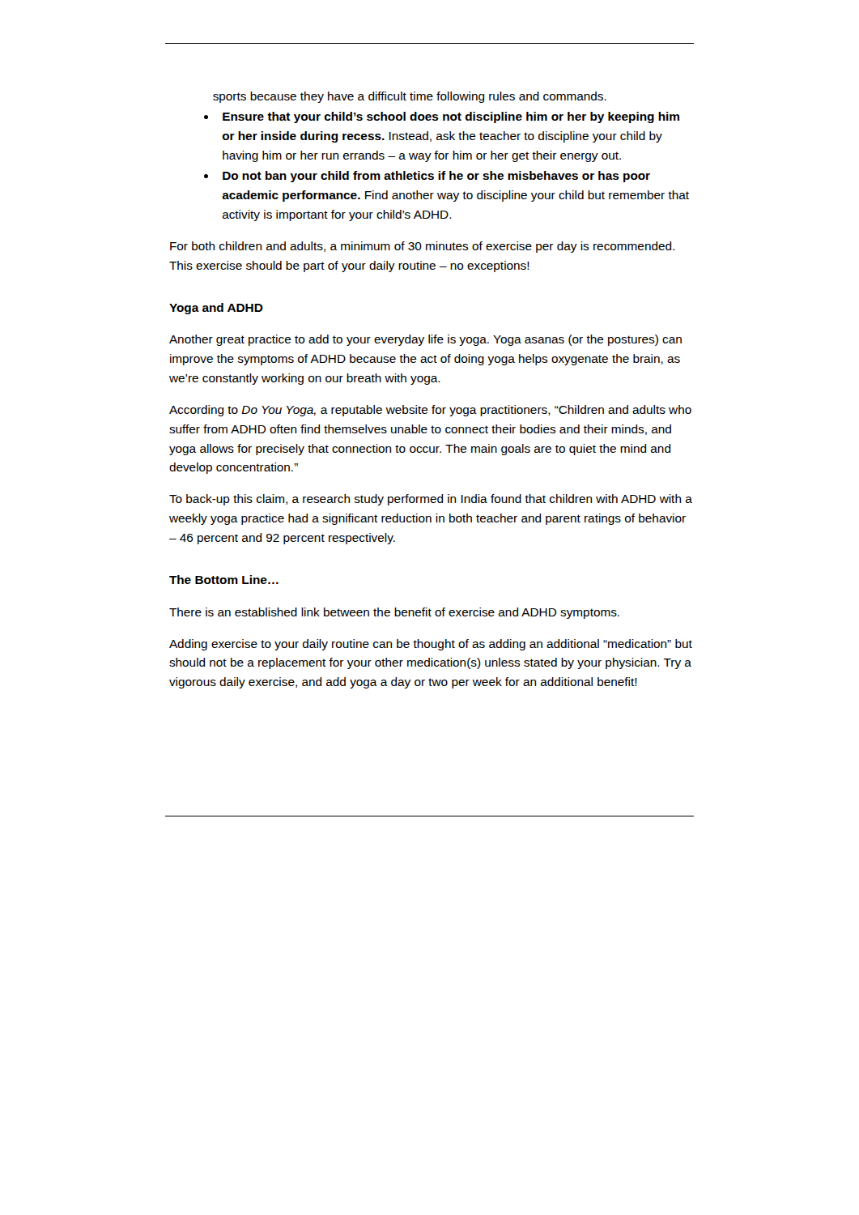sports because they have a difficult time following rules and commands.
Ensure that your child’s school does not discipline him or her by keeping him or her inside during recess. Instead, ask the teacher to discipline your child by having him or her run errands – a way for him or her get their energy out.
Do not ban your child from athletics if he or she misbehaves or has poor academic performance. Find another way to discipline your child but remember that activity is important for your child’s ADHD.
For both children and adults, a minimum of 30 minutes of exercise per day is recommended. This exercise should be part of your daily routine – no exceptions!
Yoga and ADHD
Another great practice to add to your everyday life is yoga. Yoga asanas (or the postures) can improve the symptoms of ADHD because the act of doing yoga helps oxygenate the brain, as we’re constantly working on our breath with yoga.
According to Do You Yoga, a reputable website for yoga practitioners, “Children and adults who suffer from ADHD often find themselves unable to connect their bodies and their minds, and yoga allows for precisely that connection to occur. The main goals are to quiet the mind and develop concentration.”
To back-up this claim, a research study performed in India found that children with ADHD with a weekly yoga practice had a significant reduction in both teacher and parent ratings of behavior – 46 percent and 92 percent respectively.
The Bottom Line…
There is an established link between the benefit of exercise and ADHD symptoms.
Adding exercise to your daily routine can be thought of as adding an additional “medication” but should not be a replacement for your other medication(s) unless stated by your physician. Try a vigorous daily exercise, and add yoga a day or two per week for an additional benefit!